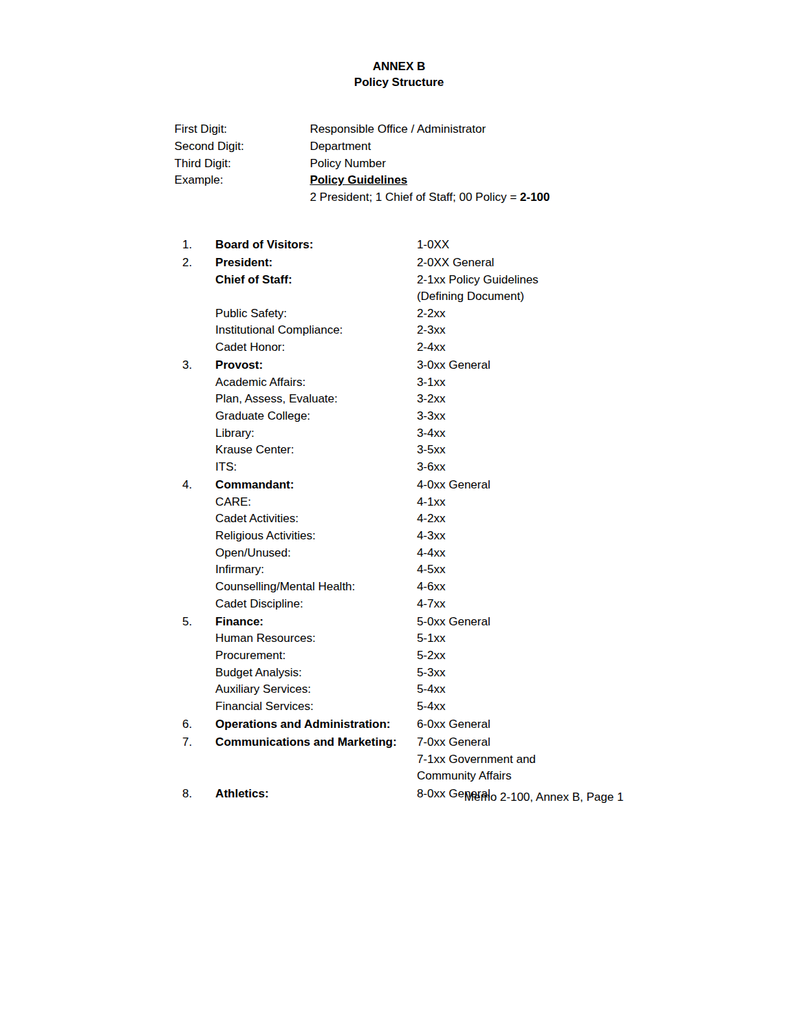ANNEX BPolicy Structure
| First Digit: | Responsible Office / Administrator |
| Second Digit: | Department |
| Third Digit: | Policy Number |
| Example: | Policy Guidelines |
| | 2 President; 1 Chief of Staff; 00 Policy = 2-100 |
| 1. | Board of Visitors: | 1-0XX |
| 2. | President: | 2-0XX General |
| | Chief of Staff: | 2-1xx Policy Guidelines |
| | | (Defining Document) |
| | Public Safety: | 2-2xx |
| | Institutional Compliance: | 2-3xx |
| | Cadet Honor: | 2-4xx |
| 3. | Provost: | 3-0xx General |
| | Academic Affairs: | 3-1xx |
| | Plan, Assess, Evaluate: | 3-2xx |
| | Graduate College: | 3-3xx |
| | Library: | 3-4xx |
| | Krause Center: | 3-5xx |
| | ITS: | 3-6xx |
| 4. | Commandant: | 4-0xx General |
| | CARE: | 4-1xx |
| | Cadet Activities: | 4-2xx |
| | Religious Activities: | 4-3xx |
| | Open/Unused: | 4-4xx |
| | Infirmary: | 4-5xx |
| | Counselling/Mental Health: | 4-6xx |
| | Cadet Discipline: | 4-7xx |
| 5. | Finance: | 5-0xx General |
| | Human Resources: | 5-1xx |
| | Procurement: | 5-2xx |
| | Budget Analysis: | 5-3xx |
| | Auxiliary Services: | 5-4xx |
| | Financial Services: | 5-4xx |
| 6. | Operations and Administration: | 6-0xx General |
| 7. | Communications and Marketing: | 7-0xx General |
| | | 7-1xx Government and |
| | | Community Affairs |
| 8. | Athletics: | 8-0xx General |
Memo 2-100, Annex B, Page 1